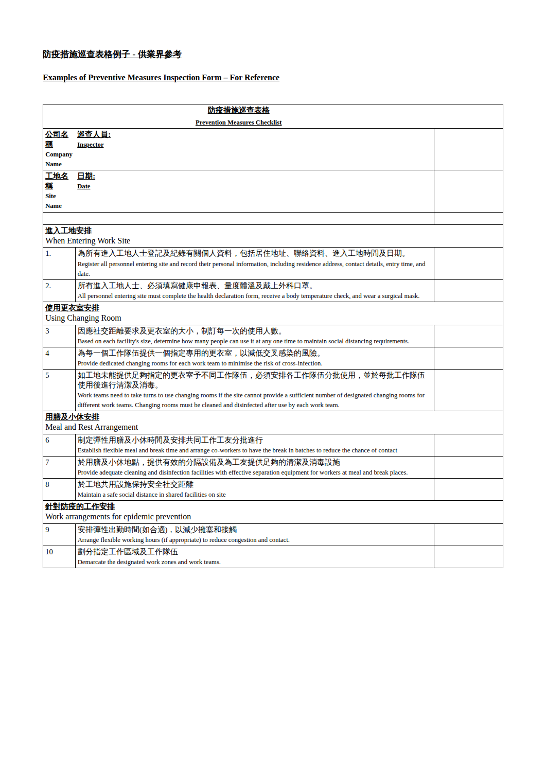防疫措施巡查表格例子 - 供業界參考
Examples of Preventive Measures Inspection Form – For Reference
| 防疫措施巡查表格 | |
| Prevention Measures Checklist | |
| 公司名稱 Company Name | 巡查人員: Inspector | |
| 工地名稱 Site Name | 日期: Date | |
| 進入工地安排 When Entering Work Site | |
| 1. | 為所有進入工地人士登記及紀錄有關個人資料，包括居住地址、聯絡資料、進入工地時間及日期。 Register all personnel entering site and record their personal information, including residence address, contact details, entry time, and date. | |
| 2. | 所有進入工地人士、必須填寫健康申報表、量度體溫及戴上外科口罩。 All personnel entering site must complete the health declaration form, receive a body temperature check, and wear a surgical mask. | |
| 使用更衣室安排 Using Changing Room | |
| 3 | 因應社交距離要求及更衣室的大小，制訂每一次的使用人數。 Based on each facility's size, determine how many people can use it at any one time to maintain social distancing requirements. | |
| 4 | 為每一個工作隊伍提供一個指定專用的更衣室，以減低交叉感染的風險。 Provide dedicated changing rooms for each work team to minimise the risk of cross-infection. | |
| 5 | 如工地未能提供足夠指定的更衣室予不同工作隊伍，必須安排各工作隊伍分批使用，並於每批工作隊伍使用後進行清潔及消毒。 Work teams need to take turns to use changing rooms if the site cannot provide a sufficient number of designated changing rooms for different work teams. Changing rooms must be cleaned and disinfected after use by each work team. | |
| 用膳及小休安排 Meal and Rest Arrangement | |
| 6 | 制定彈性用膳及小休時間及安排共同工作工友分批進行 Establish flexible meal and break time and arrange co-workers to have the break in batches to reduce the chance of contact | |
| 7 | 於用膳及小休地點，提供有效的分隔設備及為工友提供足夠的清潔及消毒設施 Provide adequate cleaning and disinfection facilities with effective separation equipment for workers at meal and break places. | |
| 8 | 於工地共用設施保持安全社交距離 Maintain a safe social distance in shared facilities on site | |
| 針對防疫的工作安排 Work arrangements for epidemic prevention | |
| 9 | 安排彈性出勤時間(如合適)，以減少擁塞和接觸 Arrange flexible working hours (if appropriate) to reduce congestion and contact. | |
| 10 | 劃分指定工作區域及工作隊伍 Demarcate the designated work zones and work teams. | |